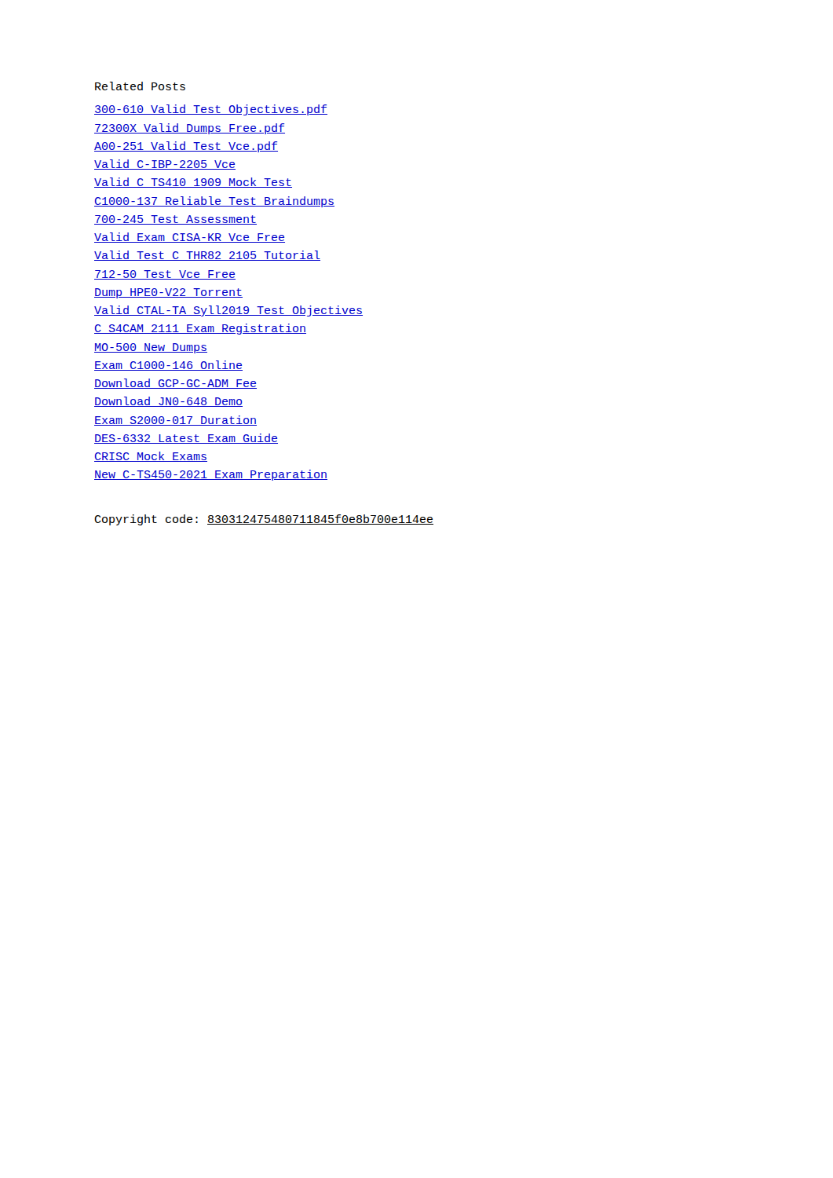Related Posts
300-610 Valid Test Objectives.pdf
72300X Valid Dumps Free.pdf
A00-251 Valid Test Vce.pdf
Valid C-IBP-2205 Vce
Valid C_TS410_1909 Mock Test
C1000-137 Reliable Test Braindumps
700-245 Test Assessment
Valid Exam CISA-KR Vce Free
Valid Test C_THR82_2105 Tutorial
712-50 Test Vce Free
Dump HPE0-V22 Torrent
Valid CTAL-TA_Syll2019 Test Objectives
C_S4CAM_2111 Exam Registration
MO-500 New Dumps
Exam C1000-146 Online
Download GCP-GC-ADM Fee
Download JN0-648 Demo
Exam S2000-017 Duration
DES-6332 Latest Exam Guide
CRISC Mock Exams
New C-TS450-2021 Exam Preparation
Copyright code: 830312475480711845f0e8b700e114ee